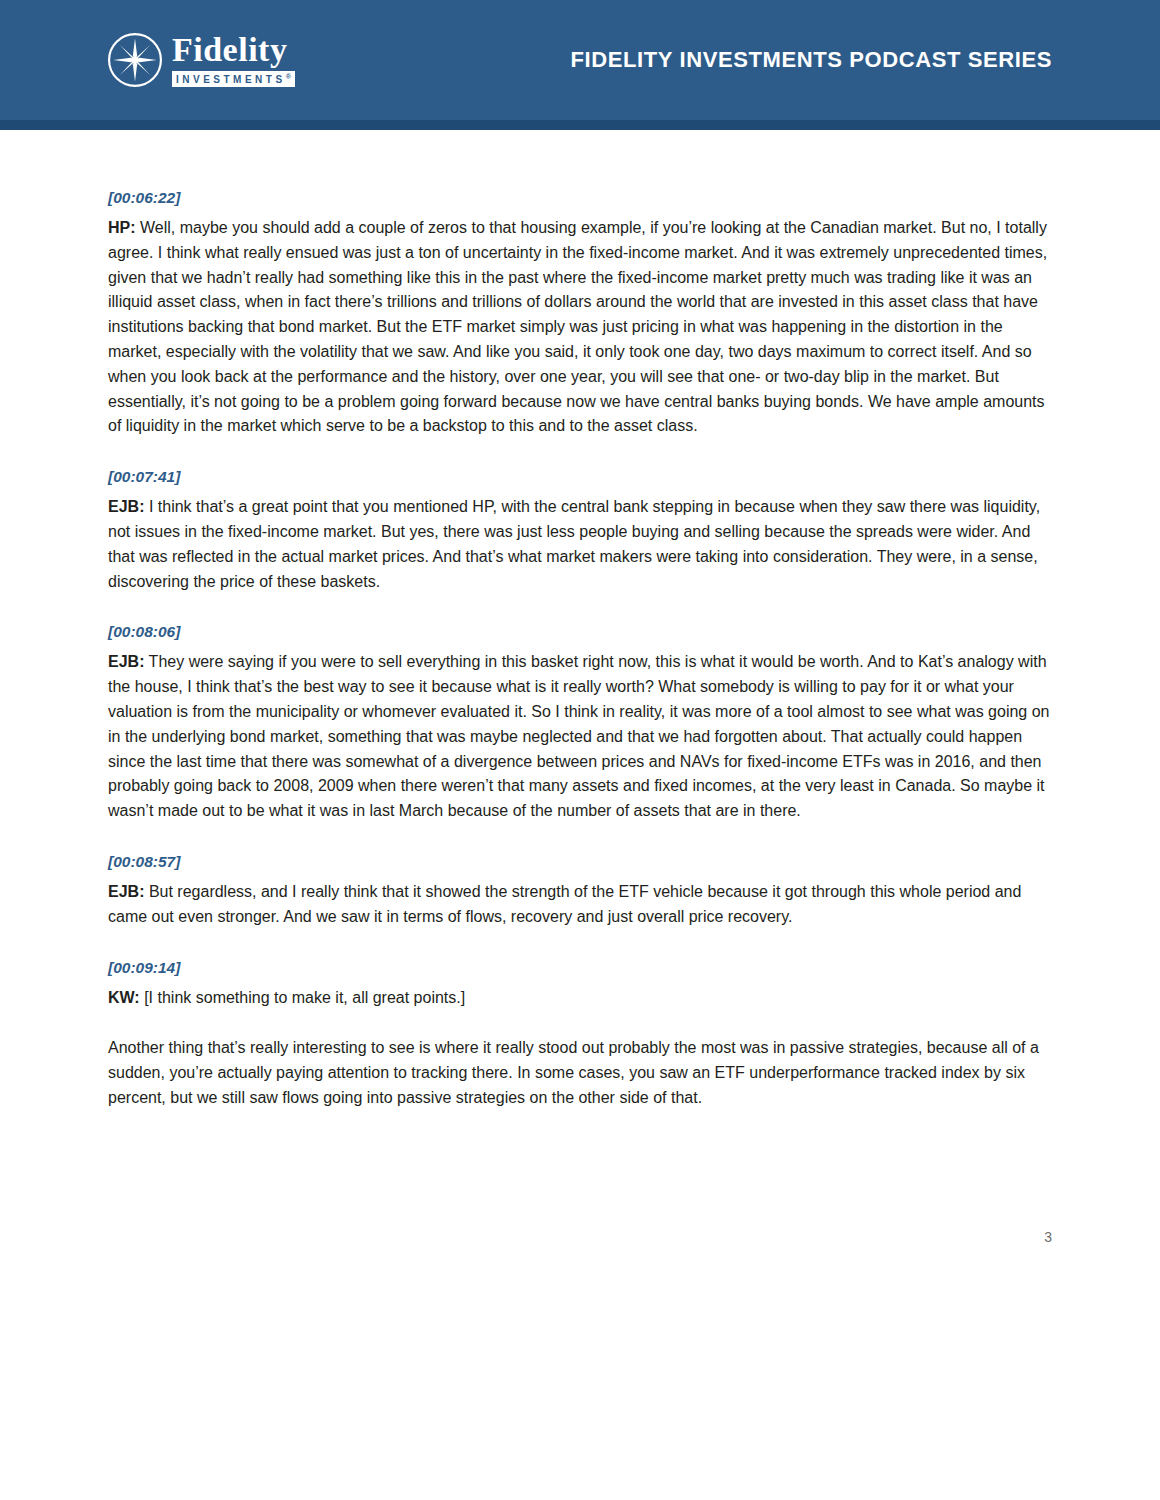Fidelity INVESTMENTS®
Fidelity Investments Podcast Series
[00:06:22]
HP: Well, maybe you should add a couple of zeros to that housing example, if you’re looking at the Canadian market. But no, I totally agree. I think what really ensued was just a ton of uncertainty in the fixed-income market. And it was extremely unprecedented times, given that we hadn’t really had something like this in the past where the fixed-income market pretty much was trading like it was an illiquid asset class, when in fact there’s trillions and trillions of dollars around the world that are invested in this asset class that have institutions backing that bond market. But the ETF market simply was just pricing in what was happening in the distortion in the market, especially with the volatility that we saw. And like you said, it only took one day, two days maximum to correct itself. And so when you look back at the performance and the history, over one year, you will see that one- or two-day blip in the market. But essentially, it’s not going to be a problem going forward because now we have central banks buying bonds. We have ample amounts of liquidity in the market which serve to be a backstop to this and to the asset class.
[00:07:41]
EJB: I think that’s a great point that you mentioned HP, with the central bank stepping in because when they saw there was liquidity, not issues in the fixed-income market. But yes, there was just less people buying and selling because the spreads were wider. And that was reflected in the actual market prices. And that’s what market makers were taking into consideration. They were, in a sense, discovering the price of these baskets.
[00:08:06]
EJB: They were saying if you were to sell everything in this basket right now, this is what it would be worth. And to Kat’s analogy with the house, I think that’s the best way to see it because what is it really worth? What somebody is willing to pay for it or what your valuation is from the municipality or whomever evaluated it. So I think in reality, it was more of a tool almost to see what was going on in the underlying bond market, something that was maybe neglected and that we had forgotten about. That actually could happen since the last time that there was somewhat of a divergence between prices and NAVs for fixed-income ETFs was in 2016, and then probably going back to 2008, 2009 when there weren’t that many assets and fixed incomes, at the very least in Canada. So maybe it wasn’t made out to be what it was in last March because of the number of assets that are in there.
[00:08:57]
EJB: But regardless, and I really think that it showed the strength of the ETF vehicle because it got through this whole period and came out even stronger. And we saw it in terms of flows, recovery and just overall price recovery.
[00:09:14]
KW: [I think something to make it, all great points.]
Another thing that’s really interesting to see is where it really stood out probably the most was in passive strategies, because all of a sudden, you’re actually paying attention to tracking there. In some cases, you saw an ETF underperformance tracked index by six percent, but we still saw flows going into passive strategies on the other side of that.
3